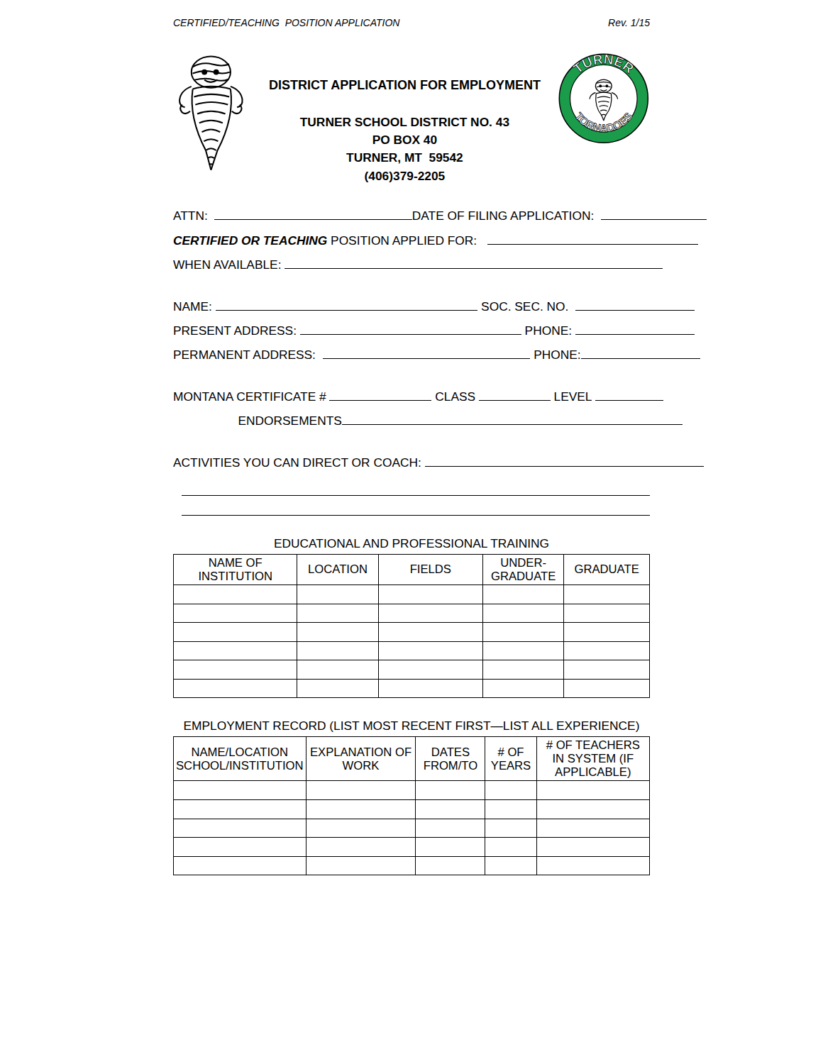CERTIFIED/TEACHING POSITION APPLICATION Rev. 1/15
DISTRICT APPLICATION FOR EMPLOYMENT
TURNER SCHOOL DISTRICT NO. 43
PO BOX 40
TURNER, MT 59542
(406)379-2205
TURNER TORNADOES
ATTN: DATE OF FILING APPLICATION:
CERTIFIED OR TEACHING POSITION APPLIED FOR:
WHEN AVAILABLE:
NAME: SOC. SEC. NO.
PRESENT ADDRESS: PHONE:
PERMANENT ADDRESS: PHONE:
MONTANA CERTIFICATE # CLASS LEVEL
ENDORSEMENTS
ACTIVITIES YOU CAN DIRECT OR COACH:
EDUCATIONAL AND PROFESSIONAL TRAINING
| NAME OF INSTITUTION | LOCATION | FIELDS | UNDER- GRADUATE | GRADUATE |
| --- | --- | --- | --- | --- |
EMPLOYMENT RECORD (LIST MOST RECENT FIRST—LIST ALL EXPERIENCE)
| NAME/LOCATION SCHOOL/INSTITUTION | EXPLANATION OF WORK | DATES FROM/TO | # OF YEARS | # OF TEACHERS IN SYSTEM (IF APPLICABLE) |
| --- | --- | --- | --- | --- |